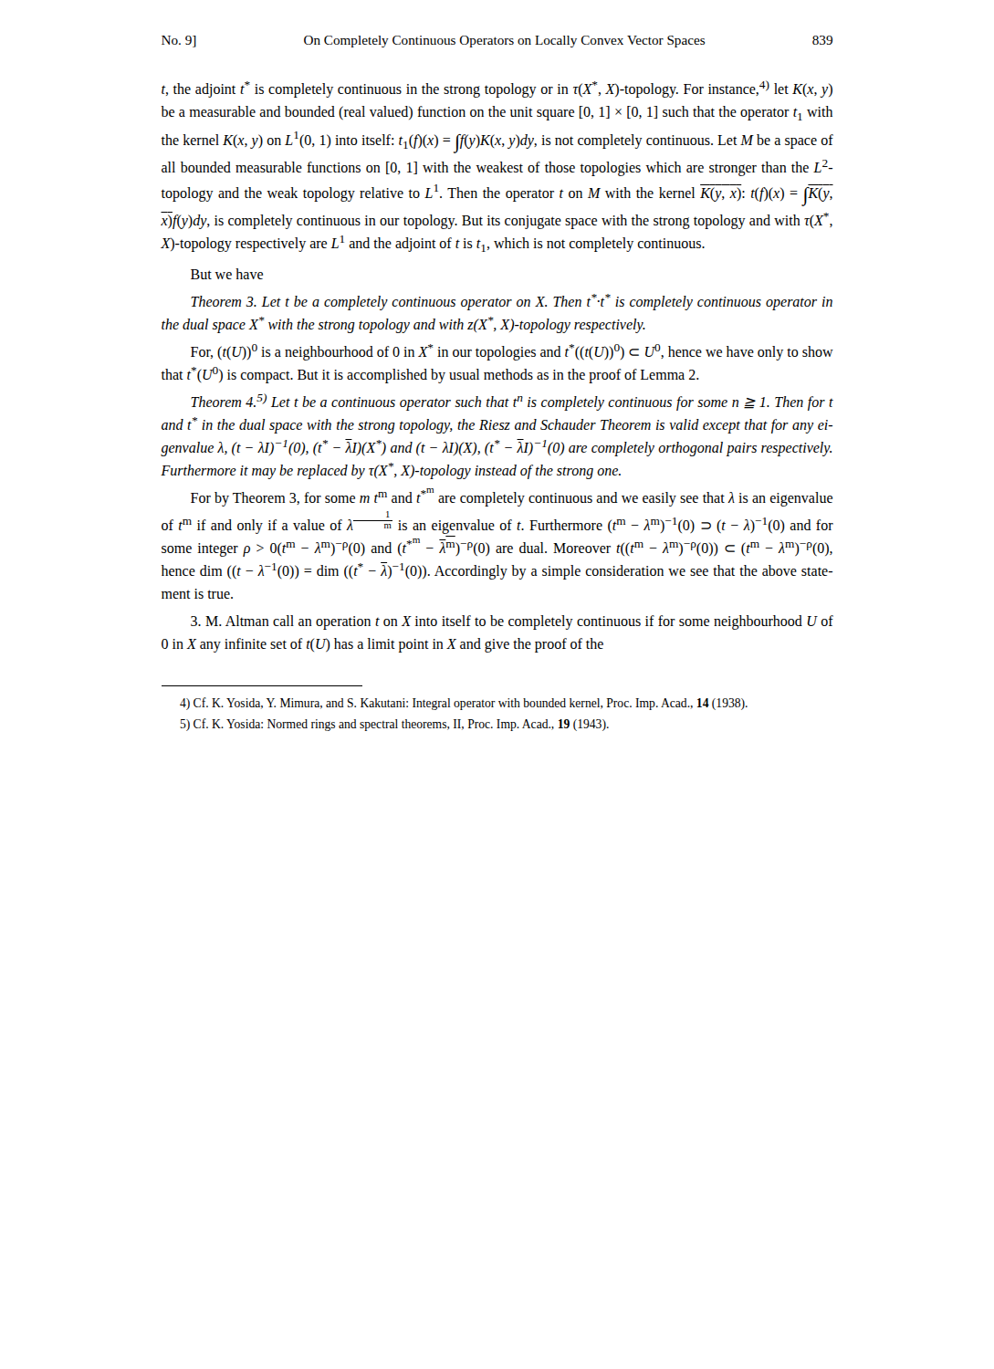No. 9] On Completely Continuous Operators on Locally Convex Vector Spaces 839
t, the adjoint t* is completely continuous in the strong topology or in τ(X*, X)-topology. For instance,4) let K(x, y) be a measurable and bounded (real valued) function on the unit square [0, 1] × [0, 1] such that the operator t1 with the kernel K(x, y) on L1(0, 1) into itself: t1(f)(x) = ∫f(y)K(x, y)dy, is not completely continuous. Let M be a space of all bounded measurable functions on [0, 1] with the weakest of those topologies which are stronger than the L2-topology and the weak topology relative to L1. Then the operator t on M with the kernel K(y, x): t(f)(x) = ∫K(y, x) f(y)dy, is completely continuous in our topology. But its conjugate space with the strong topology and with τ(X*, X)-topology respectively are L1 and the adjoint of t is t1, which is not completely continuous.
But we have
Theorem 3. Let t be a completely continuous operator on X. Then t*·t* is completely continuous operator in the dual space X* with the strong topology and with z(X*, X)-topology respectively.
For, (t(U))0 is a neighbourhood of 0 in X* in our topologies and t*((t(U))0) ⊂ U0, hence we have only to show that t*(U0) is compact. But it is accomplished by usual methods as in the proof of Lemma 2.
Theorem 4.5) Let t be a continuous operator such that tn is completely continuous for some n ≧ 1. Then for t and t* in the dual space with the strong topology, the Riesz and Schauder Theorem is valid except that for any eigenvalue λ, (t − λI)−1(0), (t* − λI)(X*) and (t − λI)(X), (t* − λI)−1(0) are completely orthogonal pairs respectively. Furthermore it may be replaced by τ(X*, X)-topology instead of the strong one.
For by Theorem 3, for some m tm and t*m are completely continuous and we easily see that λ is an eigenvalue of tm if and only if a value of λ1 m is an eigenvalue of t. Furthermore (tm − λm)−1(0) ⊃ (t − λ)−1(0) and for some integer ρ > 0(tm − λm)−ρ(0) and (t*m − λm)−ρ(0) are dual. Moreover t((tm − λm)−ρ(0)) ⊂ (tm − λm)−ρ(0), hence dim ((t − λ−1(0)) = dim ((t* − λ)−1(0)). Accordingly by a simple consideration we see that the above statement is true.
3. M. Altman call an operation t on X into itself to be completely continuous if for some neighbourhood U of 0 in X any infinite set of t(U) has a limit point in X and give the proof of the
4) Cf. K. Yosida, Y. Mimura, and S. Kakutani: Integral operator with bounded kernel, Proc. Imp. Acad., 14 (1938).
5) Cf. K. Yosida: Normed rings and spectral theorems, II, Proc. Imp. Acad., 19 (1943).